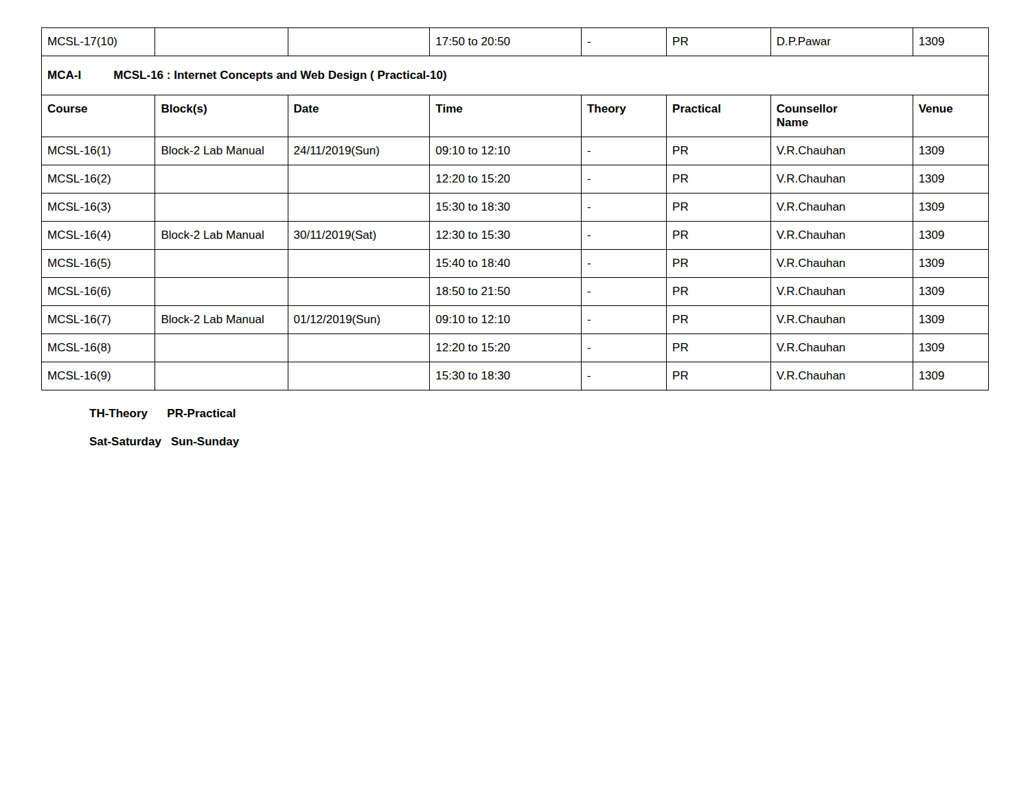| MCSL-17(10) | | | 17:50 to 20:50 | - | PR | D.P.Pawar | 1309 |
| MCA-I MCSL-16 : Internet Concepts and Web Design ( Practical-10) |
| Course | Block(s) | Date | Time | Theory | Practical | Counsellor Name | Venue |
| MCSL-16(1) | Block-2 Lab Manual | 24/11/2019(Sun) | 09:10 to 12:10 | - | PR | V.R.Chauhan | 1309 |
| MCSL-16(2) | | | 12:20 to 15:20 | - | PR | V.R.Chauhan | 1309 |
| MCSL-16(3) | | | 15:30 to 18:30 | - | PR | V.R.Chauhan | 1309 |
| MCSL-16(4) | Block-2 Lab Manual | 30/11/2019(Sat) | 12:30 to 15:30 | - | PR | V.R.Chauhan | 1309 |
| MCSL-16(5) | | | 15:40 to 18:40 | - | PR | V.R.Chauhan | 1309 |
| MCSL-16(6) | | | 18:50 to 21:50 | - | PR | V.R.Chauhan | 1309 |
| MCSL-16(7) | Block-2 Lab Manual | 01/12/2019(Sun) | 09:10 to 12:10 | - | PR | V.R.Chauhan | 1309 |
| MCSL-16(8) | | | 12:20 to 15:20 | - | PR | V.R.Chauhan | 1309 |
| MCSL-16(9) | | | 15:30 to 18:30 | - | PR | V.R.Chauhan | 1309 |
TH-Theory PR-Practical
Sat-Saturday Sun-Sunday